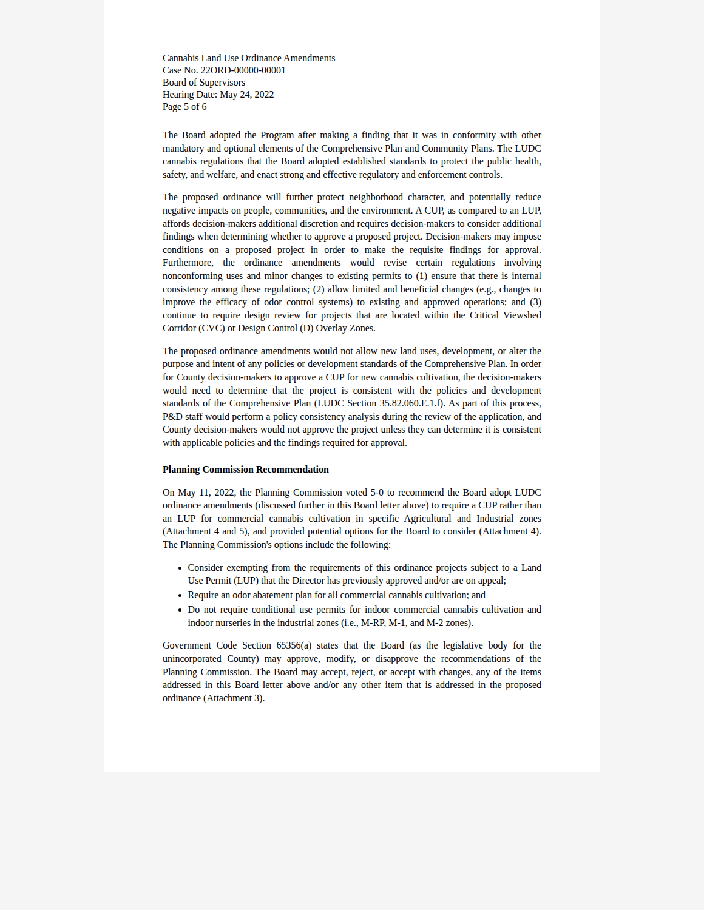Cannabis Land Use Ordinance Amendments
Case No. 22ORD-00000-00001
Board of Supervisors
Hearing Date: May 24, 2022
Page 5 of 6
The Board adopted the Program after making a finding that it was in conformity with other mandatory and optional elements of the Comprehensive Plan and Community Plans. The LUDC cannabis regulations that the Board adopted established standards to protect the public health, safety, and welfare, and enact strong and effective regulatory and enforcement controls.
The proposed ordinance will further protect neighborhood character, and potentially reduce negative impacts on people, communities, and the environment. A CUP, as compared to an LUP, affords decision-makers additional discretion and requires decision-makers to consider additional findings when determining whether to approve a proposed project. Decision-makers may impose conditions on a proposed project in order to make the requisite findings for approval. Furthermore, the ordinance amendments would revise certain regulations involving nonconforming uses and minor changes to existing permits to (1) ensure that there is internal consistency among these regulations; (2) allow limited and beneficial changes (e.g., changes to improve the efficacy of odor control systems) to existing and approved operations; and (3) continue to require design review for projects that are located within the Critical Viewshed Corridor (CVC) or Design Control (D) Overlay Zones.
The proposed ordinance amendments would not allow new land uses, development, or alter the purpose and intent of any policies or development standards of the Comprehensive Plan. In order for County decision-makers to approve a CUP for new cannabis cultivation, the decision-makers would need to determine that the project is consistent with the policies and development standards of the Comprehensive Plan (LUDC Section 35.82.060.E.1.f). As part of this process, P&D staff would perform a policy consistency analysis during the review of the application, and County decision-makers would not approve the project unless they can determine it is consistent with applicable policies and the findings required for approval.
Planning Commission Recommendation
On May 11, 2022, the Planning Commission voted 5-0 to recommend the Board adopt LUDC ordinance amendments (discussed further in this Board letter above) to require a CUP rather than an LUP for commercial cannabis cultivation in specific Agricultural and Industrial zones (Attachment 4 and 5), and provided potential options for the Board to consider (Attachment 4). The Planning Commission's options include the following:
Consider exempting from the requirements of this ordinance projects subject to a Land Use Permit (LUP) that the Director has previously approved and/or are on appeal;
Require an odor abatement plan for all commercial cannabis cultivation; and
Do not require conditional use permits for indoor commercial cannabis cultivation and indoor nurseries in the industrial zones (i.e., M-RP, M-1, and M-2 zones).
Government Code Section 65356(a) states that the Board (as the legislative body for the unincorporated County) may approve, modify, or disapprove the recommendations of the Planning Commission. The Board may accept, reject, or accept with changes, any of the items addressed in this Board letter above and/or any other item that is addressed in the proposed ordinance (Attachment 3).